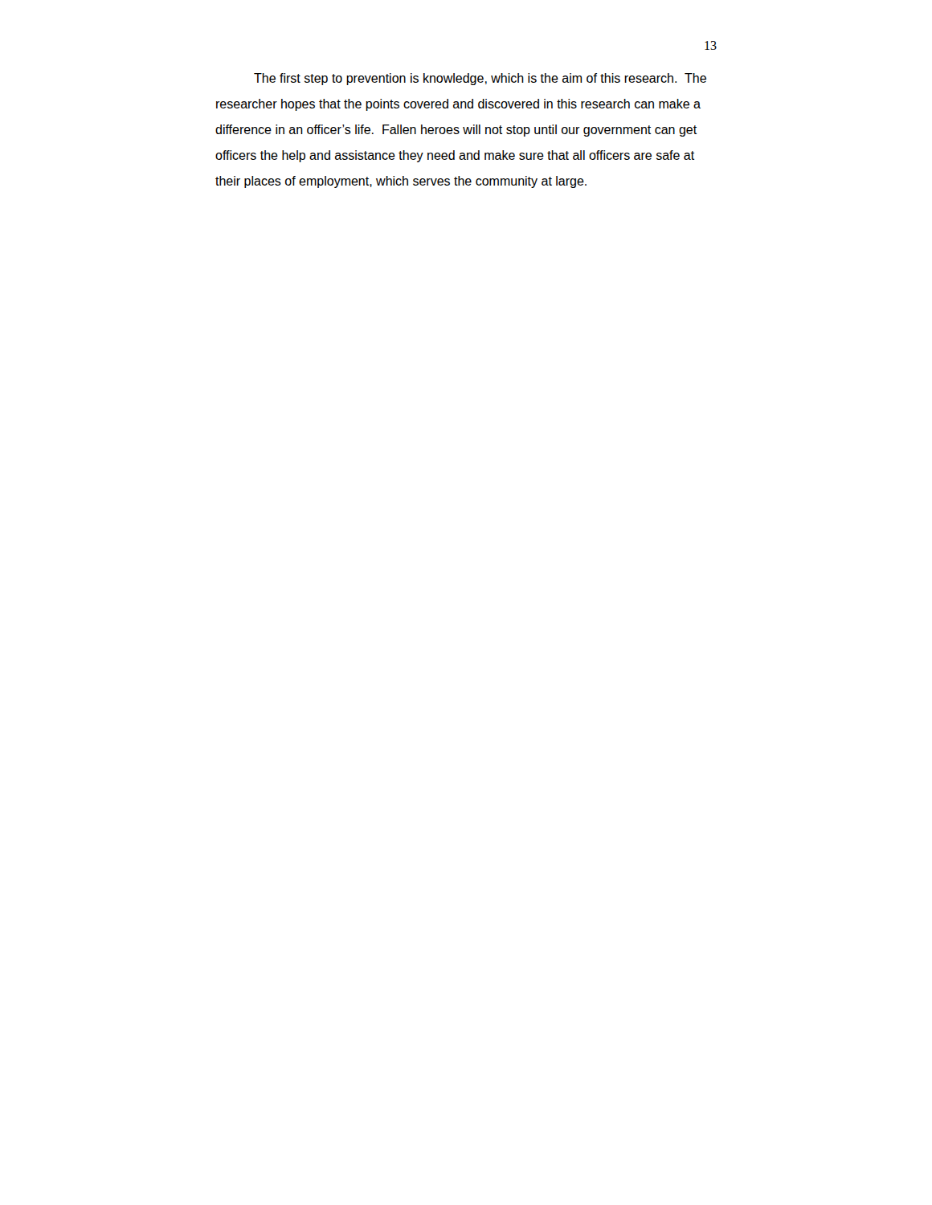13
The first step to prevention is knowledge, which is the aim of this research. The researcher hopes that the points covered and discovered in this research can make a difference in an officer’s life. Fallen heroes will not stop until our government can get officers the help and assistance they need and make sure that all officers are safe at their places of employment, which serves the community at large.